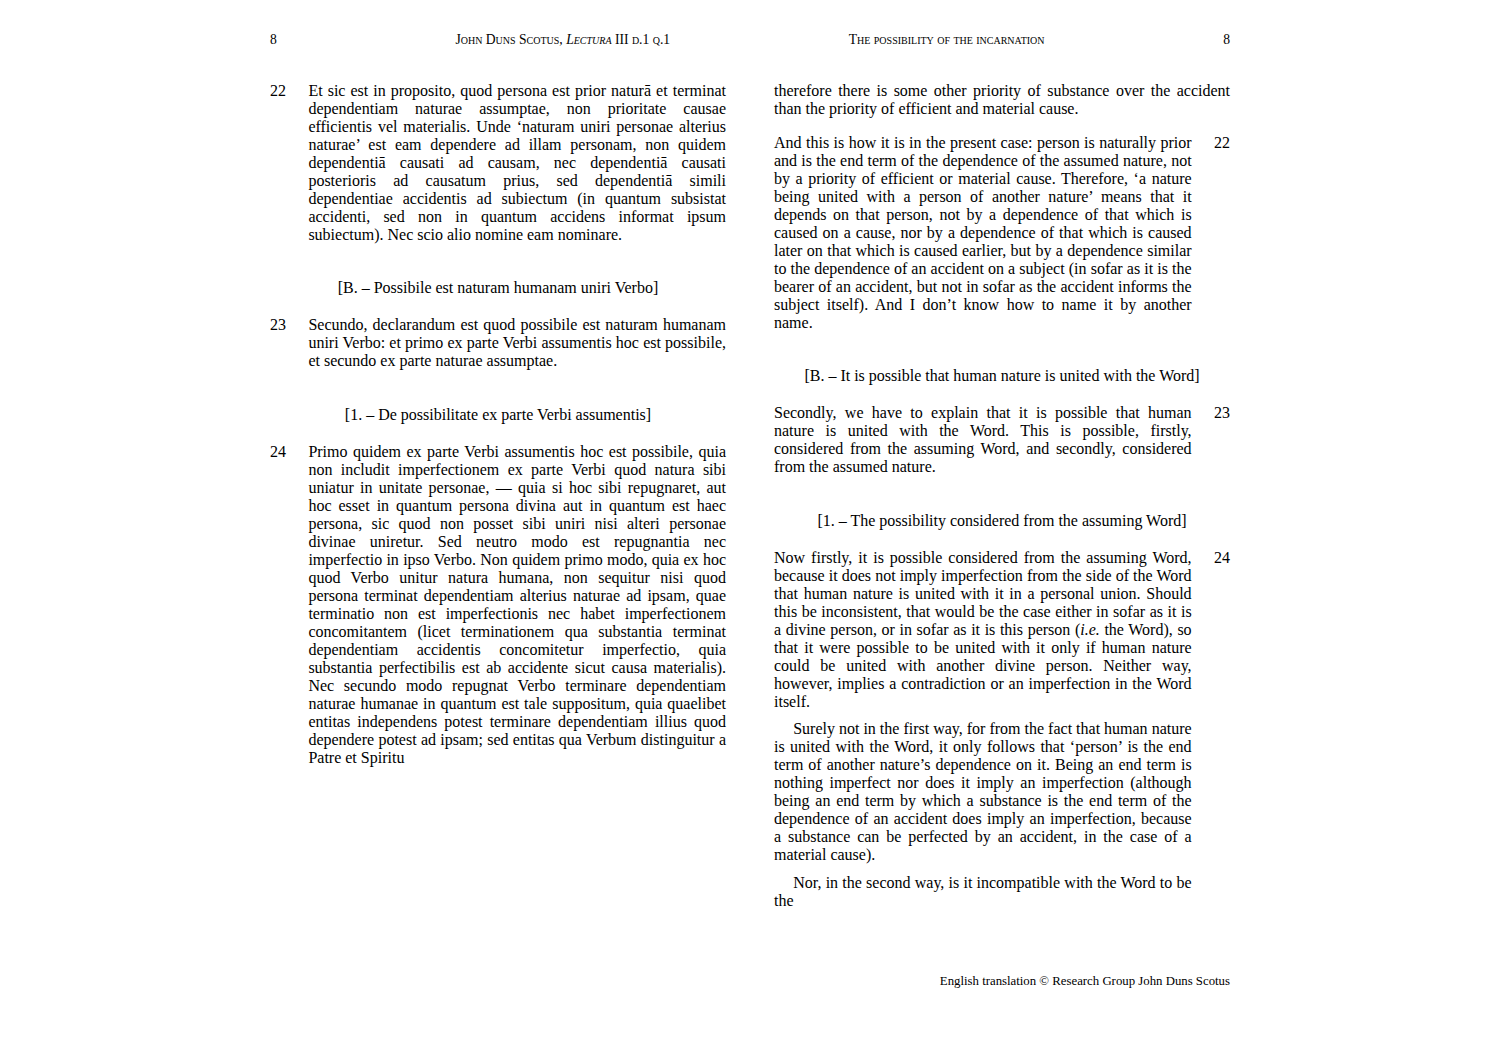8 John Duns Scotus, Lectura III d.1 q.1 The possibility of the incarnation 8
22
Et sic est in proposito, quod persona est prior naturā et terminat dependentiam naturae assumptae, non prioritate causae efficientis vel materialis. Unde ‘naturam uniri personae alterius naturae’ est eam dependere ad illam personam, non quidem dependentiā causati ad causam, nec dependentiā causati posterioris ad causatum prius, sed dependentiā simili dependentiae accidentis ad subiectum (in quantum subsistat accidenti, sed non in quantum accidens informat ipsum subiectum). Nec scio alio nomine eam nominare.
[B. – Possibile est naturam humanam uniri Verbo]
23
Secundo, declarandum est quod possibile est naturam humanam uniri Verbo: et primo ex parte Verbi assumentis hoc est possibile, et secundo ex parte naturae assumptae.
[1. – De possibilitate ex parte Verbi assumentis]
24
Primo quidem ex parte Verbi assumentis hoc est possibile, quia non includit imperfectionem ex parte Verbi quod natura sibi uniatur in unitate personae, — quia si hoc sibi repugnaret, aut hoc esset in quantum persona divina aut in quantum est haec persona, sic quod non posset sibi uniri nisi alteri personae divinae uniretur. Sed neutro modo est repugnantia nec imperfectio in ipso Verbo. Non quidem primo modo, quia ex hoc quod Verbo unitur natura humana, non sequitur nisi quod persona terminat dependentiam alterius naturae ad ipsam, quae terminatio non est imperfectionis nec habet imperfectionem concomitantem (licet terminationem qua substantia terminat dependentiam accidentis concomitetur imperfectio, quia substantia perfectibilis est ab accidente sicut causa materialis). Nec secundo modo repugnat Verbo terminare dependentiam naturae humanae in quantum est tale suppositum, quia quaelibet entitas independens potest terminare dependentiam illius quod dependere potest ad ipsam; sed entitas qua Verbum distinguitur a Patre et Spiritu
therefore there is some other priority of substance over the accident than the priority of efficient and material cause.
22
And this is how it is in the present case: person is naturally prior and is the end term of the dependence of the assumed nature, not by a priority of efficient or material cause. Therefore, ‘a nature being united with a person of another nature’ means that it depends on that person, not by a dependence of that which is caused on a cause, nor by a dependence of that which is caused later on that which is caused earlier, but by a dependence similar to the dependence of an accident on a subject (in sofar as it is the bearer of an accident, but not in sofar as the accident informs the subject itself). And I don’t know how to name it by another name.
[B. – It is possible that human nature is united with the Word]
23
Secondly, we have to explain that it is possible that human nature is united with the Word. This is possible, firstly, considered from the assuming Word, and secondly, considered from the assumed nature.
[1. – The possibility considered from the assuming Word]
24
Now firstly, it is possible considered from the assuming Word, because it does not imply imperfection from the side of the Word that human nature is united with it in a personal union. Should this be inconsistent, that would be the case either in sofar as it is a divine person, or in sofar as it is this person (i.e. the Word), so that it were possible to be united with it only if human nature could be united with another divine person. Neither way, however, implies a contradiction or an imperfection in the Word itself.
Surely not in the first way, for from the fact that human nature is united with the Word, it only follows that ‘person’ is the end term of another nature’s dependence on it. Being an end term is nothing imperfect nor does it imply an imperfection (although being an end term by which a substance is the end term of the dependence of an accident does imply an imperfection, because a substance can be perfected by an accident, in the case of a material cause).
Nor, in the second way, is it incompatible with the Word to be the
English translation © Research Group John Duns Scotus